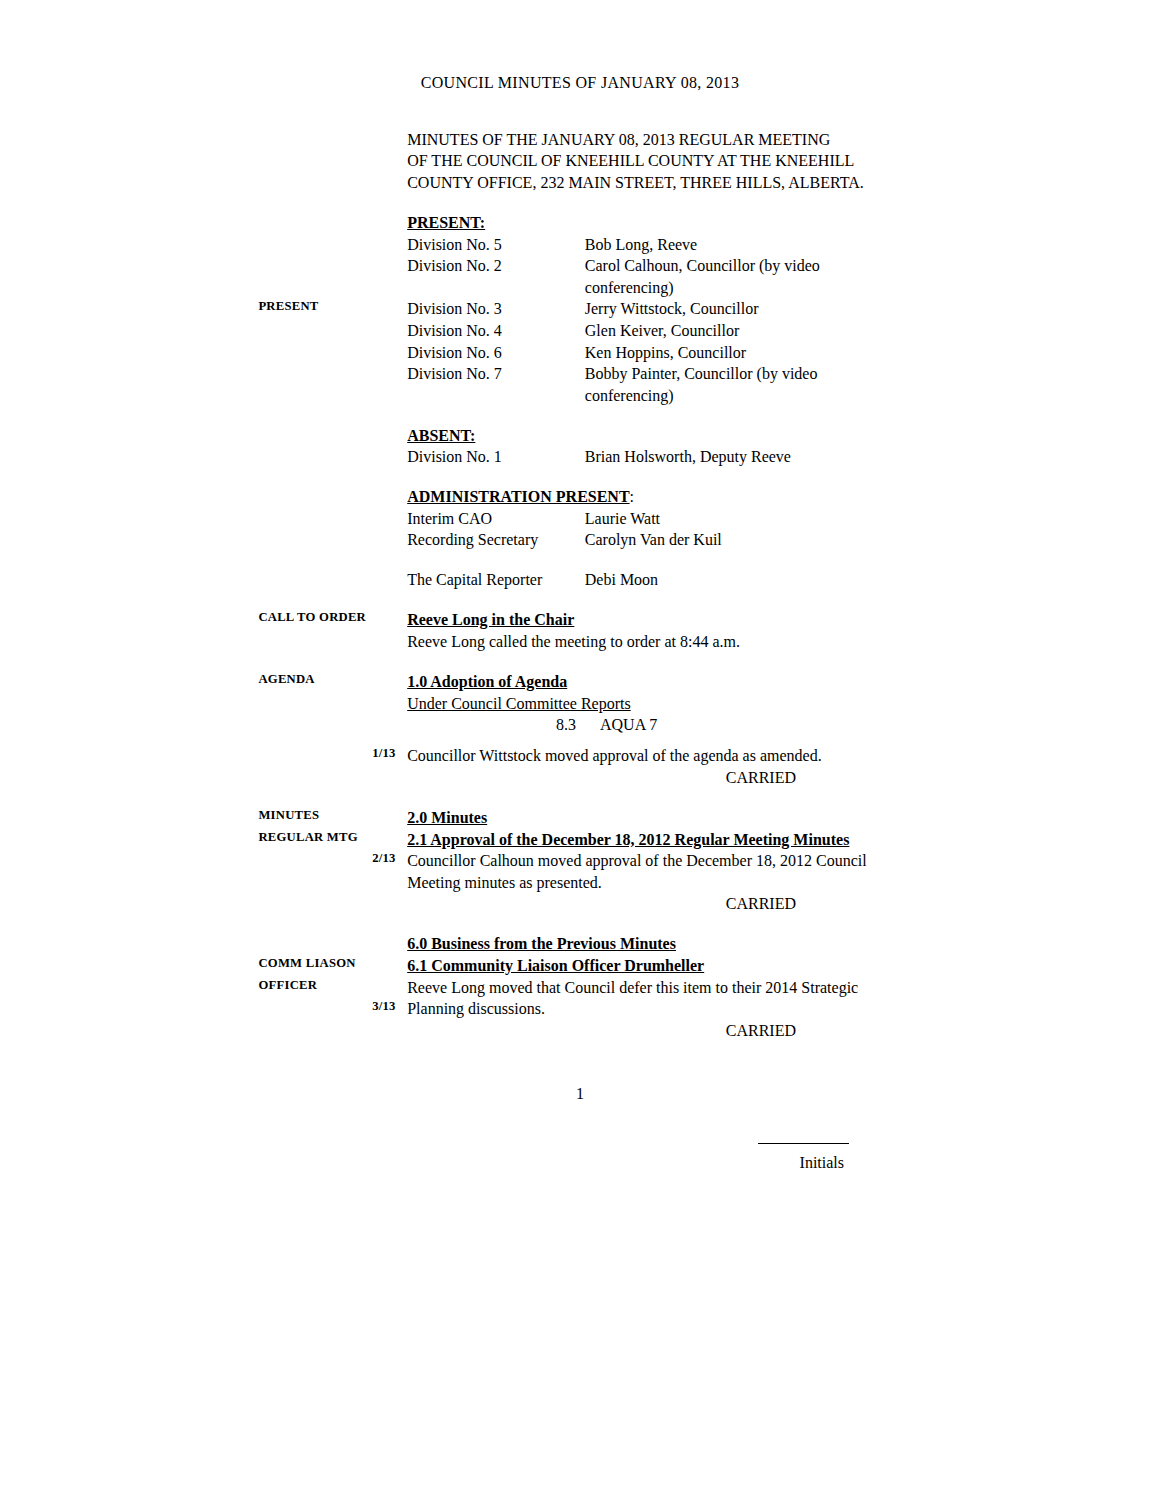COUNCIL MINUTES OF JANUARY 08, 2013
| | MINUTES OF THE JANUARY 08, 2013 REGULAR MEETING OF THE COUNCIL OF KNEEHILL COUNTY AT THE KNEEHILL COUNTY OFFICE, 232 MAIN STREET, THREE HILLS, ALBERTA. |
| | PRESENT: |
| | Division No. 5 Bob Long, Reeve |
| | Division No. 2 Carol Calhoun, Councillor (by video conferencing) |
| PRESENT | Division No. 3 Jerry Wittstock, Councillor |
| | Division No. 4 Glen Keiver, Councillor |
| | Division No. 6 Ken Hoppins, Councillor |
| | Division No. 7 Bobby Painter, Councillor (by video conferencing) |
| | ABSENT: |
| | Division No. 1 Brian Holsworth, Deputy Reeve |
| | ADMINISTRATION PRESENT : |
| | Interim CAO Laurie Watt |
| | Recording Secretary Carolyn Van der Kuil |
| | The Capital Reporter Debi Moon |
| CALL TO ORDER | Reeve Long in the Chair Reeve Long called the meeting to order at 8:44 a.m. |
| AGENDA | 1.0 Adoption of Agenda Under Council Committee Reports 8.3 AQUA 7 |
| 1/13 | Councillor Wittstock moved approval of the agenda as amended. CARRIED |
| MINUTES | 2.0 Minutes |
| REGULAR MTG | 2.1 Approval of the December 18, 2012 Regular Meeting Minutes |
| 2/13 | Councillor Calhoun moved approval of the December 18, 2012 Council Meeting minutes as presented. CARRIED |
| | 6.0 Business from the Previous Minutes |
| COMM LIASON | 6.1 Community Liaison Officer Drumheller |
| OFFICER | Reeve Long moved that Council defer this item to their 2014 Strategic |
| 3/13 | Planning discussions. CARRIED |
1
Initials